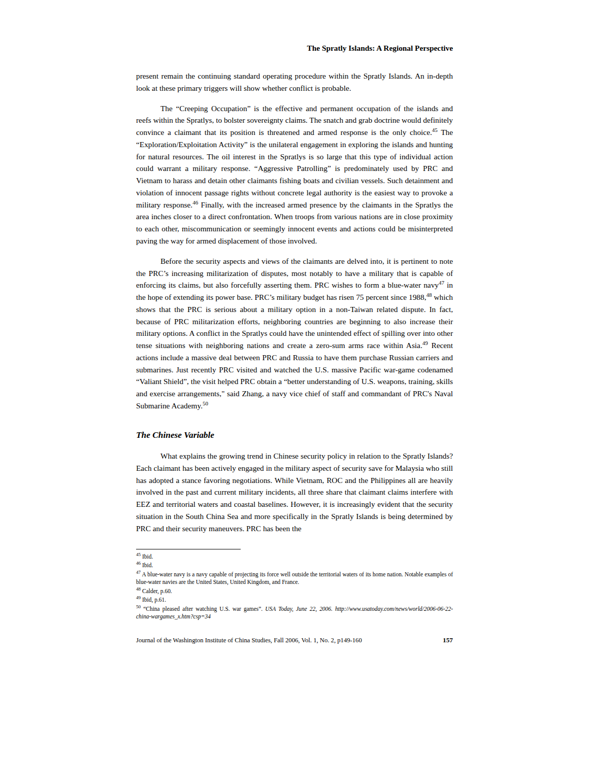The Spratly Islands: A Regional Perspective
present remain the continuing standard operating procedure within the Spratly Islands. An in-depth look at these primary triggers will show whether conflict is probable.
The “Creeping Occupation” is the effective and permanent occupation of the islands and reefs within the Spratlys, to bolster sovereignty claims. The snatch and grab doctrine would definitely convince a claimant that its position is threatened and armed response is the only choice.45 The “Exploration/Exploitation Activity” is the unilateral engagement in exploring the islands and hunting for natural resources. The oil interest in the Spratlys is so large that this type of individual action could warrant a military response. “Aggressive Patrolling” is predominately used by PRC and Vietnam to harass and detain other claimants fishing boats and civilian vessels. Such detainment and violation of innocent passage rights without concrete legal authority is the easiest way to provoke a military response.46 Finally, with the increased armed presence by the claimants in the Spratlys the area inches closer to a direct confrontation. When troops from various nations are in close proximity to each other, miscommunication or seemingly innocent events and actions could be misinterpreted paving the way for armed displacement of those involved.
Before the security aspects and views of the claimants are delved into, it is pertinent to note the PRC’s increasing militarization of disputes, most notably to have a military that is capable of enforcing its claims, but also forcefully asserting them. PRC wishes to form a blue-water navy47 in the hope of extending its power base. PRC’s military budget has risen 75 percent since 1988,48 which shows that the PRC is serious about a military option in a non-Taiwan related dispute. In fact, because of PRC militarization efforts, neighboring countries are beginning to also increase their military options. A conflict in the Spratlys could have the unintended effect of spilling over into other tense situations with neighboring nations and create a zero-sum arms race within Asia.49 Recent actions include a massive deal between PRC and Russia to have them purchase Russian carriers and submarines. Just recently PRC visited and watched the U.S. massive Pacific war-game codenamed “Valiant Shield”, the visit helped PRC obtain a “better understanding of U.S. weapons, training, skills and exercise arrangements," said Zhang, a navy vice chief of staff and commandant of PRC's Naval Submarine Academy.50
The Chinese Variable
What explains the growing trend in Chinese security policy in relation to the Spratly Islands? Each claimant has been actively engaged in the military aspect of security save for Malaysia who still has adopted a stance favoring negotiations. While Vietnam, ROC and the Philippines all are heavily involved in the past and current military incidents, all three share that claimant claims interfere with EEZ and territorial waters and coastal baselines. However, it is increasingly evident that the security situation in the South China Sea and more specifically in the Spratly Islands is being determined by PRC and their security maneuvers. PRC has been the
45 Ibid.
46 Ibid.
47 A blue-water navy is a navy capable of projecting its force well outside the territorial waters of its home nation. Notable examples of blue-water navies are the United States, United Kingdom, and France.
48 Calder, p.60.
49 Ibid, p.61.
50 “China pleased after watching U.S. war games”. USA Today, June 22, 2006. http://www.usatoday.com/news/world/2006-06-22-china-wargames_x.htm?csp=34
Journal of the Washington Institute of China Studies, Fall 2006, Vol. 1, No. 2, p149-160 157